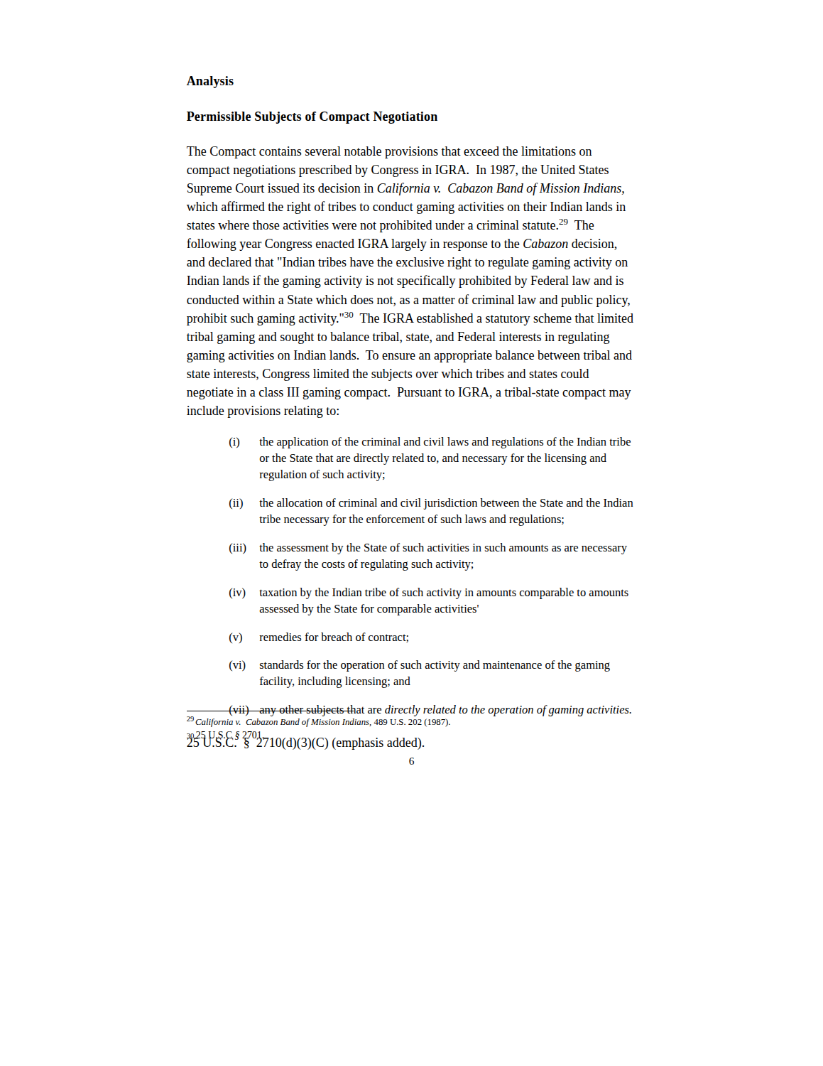Analysis
Permissible Subjects of Compact Negotiation
The Compact contains several notable provisions that exceed the limitations on compact negotiations prescribed by Congress in IGRA. In 1987, the United States Supreme Court issued its decision in California v. Cabazon Band of Mission Indians, which affirmed the right of tribes to conduct gaming activities on their Indian lands in states where those activities were not prohibited under a criminal statute.29 The following year Congress enacted IGRA largely in response to the Cabazon decision, and declared that "Indian tribes have the exclusive right to regulate gaming activity on Indian lands if the gaming activity is not specifically prohibited by Federal law and is conducted within a State which does not, as a matter of criminal law and public policy, prohibit such gaming activity."30 The IGRA established a statutory scheme that limited tribal gaming and sought to balance tribal, state, and Federal interests in regulating gaming activities on Indian lands. To ensure an appropriate balance between tribal and state interests, Congress limited the subjects over which tribes and states could negotiate in a class III gaming compact. Pursuant to IGRA, a tribal-state compact may include provisions relating to:
(i) the application of the criminal and civil laws and regulations of the Indian tribe or the State that are directly related to, and necessary for the licensing and regulation of such activity;
(ii) the allocation of criminal and civil jurisdiction between the State and the Indian tribe necessary for the enforcement of such laws and regulations;
(iii) the assessment by the State of such activities in such amounts as are necessary to defray the costs of regulating such activity;
(iv) taxation by the Indian tribe of such activity in amounts comparable to amounts assessed by the State for comparable activities'
(v) remedies for breach of contract;
(vi) standards for the operation of such activity and maintenance of the gaming facility, including licensing; and
(vii) any other subjects that are directly related to the operation of gaming activities.
25 U.S.C. § 2710(d)(3)(C) (emphasis added).
29 California v. Cabazon Band of Mission Indians, 489 U.S. 202 (1987).
3025 U.S.C § 2701.
6